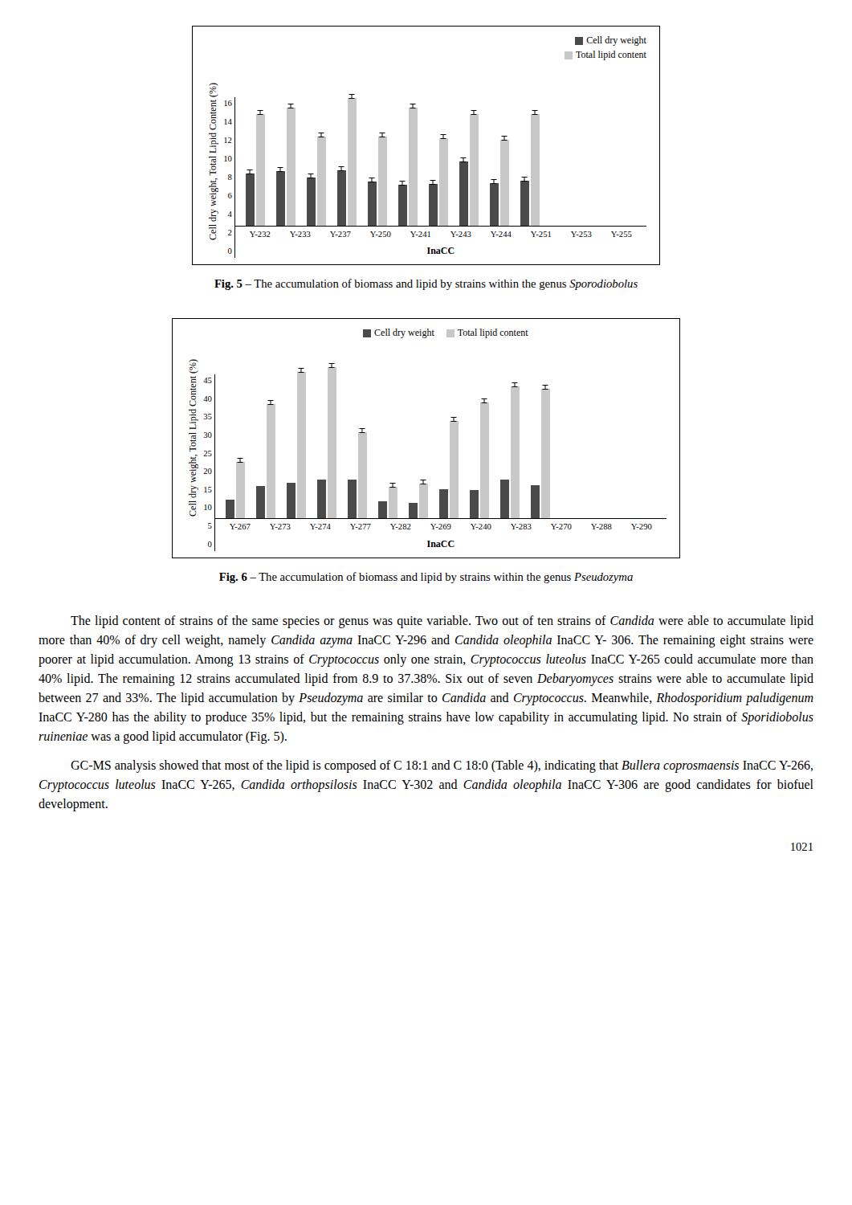Cell dry weight
Total lipid content
Cell dry weight, Total Lipid Content (%)
1614121086420
Y-232 Y-233 Y-237 Y-250 Y-241 Y-243 Y-244 Y-251 Y-253 Y-255
InaCC
Fig. 5 – The accumulation of biomass and lipid by strains within the genus Sporodiobolus
Cell dry weight, Total Lipid Content (%)
454035302520151050
Cell dry weight Total lipid content
Y-267 Y-273 Y-274 Y-277 Y-282 Y-269 Y-240 Y-283 Y-270 Y-288 Y-290
InaCC
Fig. 6 – The accumulation of biomass and lipid by strains within the genus Pseudozyma
The lipid content of strains of the same species or genus was quite variable. Two out of ten strains of Candida were able to accumulate lipid more than 40% of dry cell weight, namely Candida azyma InaCC Y-296 and Candida oleophila InaCC Y- 306. The remaining eight strains were poorer at lipid accumulation. Among 13 strains of Cryptococcus only one strain, Cryptococcus luteolus InaCC Y-265 could accumulate more than 40% lipid. The remaining 12 strains accumulated lipid from 8.9 to 37.38%. Six out of seven Debaryomyces strains were able to accumulate lipid between 27 and 33%. The lipid accumulation by Pseudozyma are similar to Candida and Cryptococcus. Meanwhile, Rhodosporidium paludigenum InaCC Y-280 has the ability to produce 35% lipid, but the remaining strains have low capability in accumulating lipid. No strain of Sporidiobolus ruineniae was a good lipid accumulator (Fig. 5).
GC-MS analysis showed that most of the lipid is composed of C 18:1 and C 18:0 (Table 4), indicating that Bullera coprosmaensis InaCC Y-266, Cryptococcus luteolus InaCC Y-265, Candida orthopsilosis InaCC Y-302 and Candida oleophila InaCC Y-306 are good candidates for biofuel development.
1021